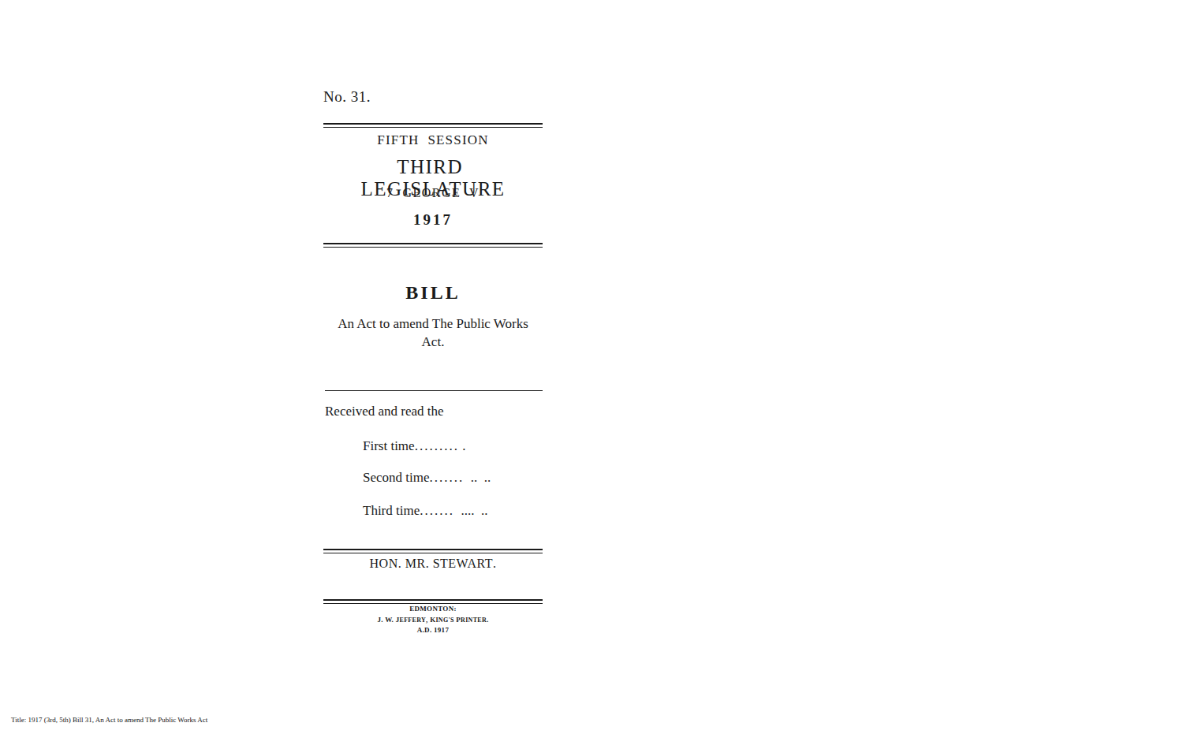No. 31.
FIFTH SESSION
THIRD LEGISLATURE
7 GEORGE V
1917
BILL
An Act to amend The Public Works
Act.
Received and read the
First time......... .
Second time....... .. ..
Third time....... .... ..
HON. MR. STEWART.
EDMONTON:
J. W. JEFFERY, KING'S PRINTER.
A.D. 1917
Title: 1917 (3rd, 5th) Bill 31, An Act to amend The Public Works Act